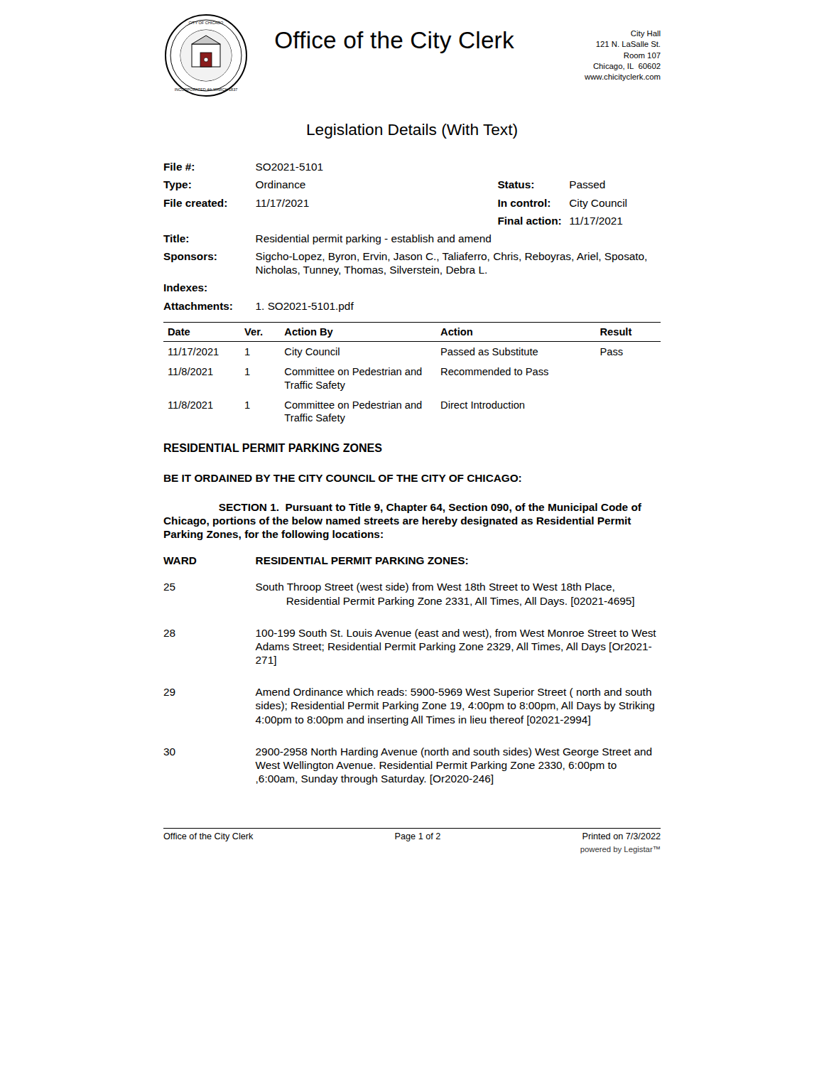CITY OF CHICAGO INCORPORATED 4th MARCH 1837
Office of the City Clerk
City Hall
121 N. LaSalle St.
Room 107
Chicago, IL 60602
www.chicityclerk.com
Legislation Details (With Text)
| File #: | SO2021-5101 | | |
| Type: | Ordinance | Status: | Passed |
| File created: | 11/17/2021 | In control: | City Council |
| | | Final action: | 11/17/2021 |
| Title: | Residential permit parking - establish and amend |
| Sponsors: | Sigcho-Lopez, Byron, Ervin, Jason C., Taliaferro, Chris, Reboyras, Ariel, Sposato, Nicholas, Tunney, Thomas, Silverstein, Debra L. |
| Indexes: | |
| Attachments: | 1. SO2021-5101.pdf |
| Date | Ver. | Action By | Action | Result |
| --- | --- | --- | --- | --- |
| 11/17/2021 | 1 | City Council | Passed as Substitute | Pass |
| 11/8/2021 | 1 | Committee on Pedestrian and Traffic Safety | Recommended to Pass | |
| 11/8/2021 | 1 | Committee on Pedestrian and Traffic Safety | Direct Introduction | |
RESIDENTIAL PERMIT PARKING ZONES
BE IT ORDAINED BY THE CITY COUNCIL OF THE CITY OF CHICAGO:
SECTION 1. Pursuant to Title 9, Chapter 64, Section 090, of the Municipal Code of Chicago, portions of the below named streets are hereby designated as Residential Permit Parking Zones, for the following locations:
| WARD | RESIDENTIAL PERMIT PARKING ZONES: |
| 25 | South Throop Street (west side) from West 18th Street to West 18th Place, Residential Permit Parking Zone 2331, All Times, All Days. [02021-4695] |
| 28 | 100-199 South St. Louis Avenue (east and west), from West Monroe Street to West Adams Street; Residential Permit Parking Zone 2329, All Times, All Days [Or2021-271] |
| 29 | Amend Ordinance which reads: 5900-5969 West Superior Street ( north and south sides); Residential Permit Parking Zone 19, 4:00pm to 8:00pm, All Days by Striking 4:00pm to 8:00pm and inserting All Times in lieu thereof [02021-2994] |
| 30 | 2900-2958 North Harding Avenue (north and south sides) West George Street and West Wellington Avenue. Residential Permit Parking Zone 2330, 6:00pm to ,6:00am, Sunday through Saturday. [Or2020-246] |
Office of the City Clerk
Page 1 of 2
Printed on 7/3/2022
powered by Legistar™